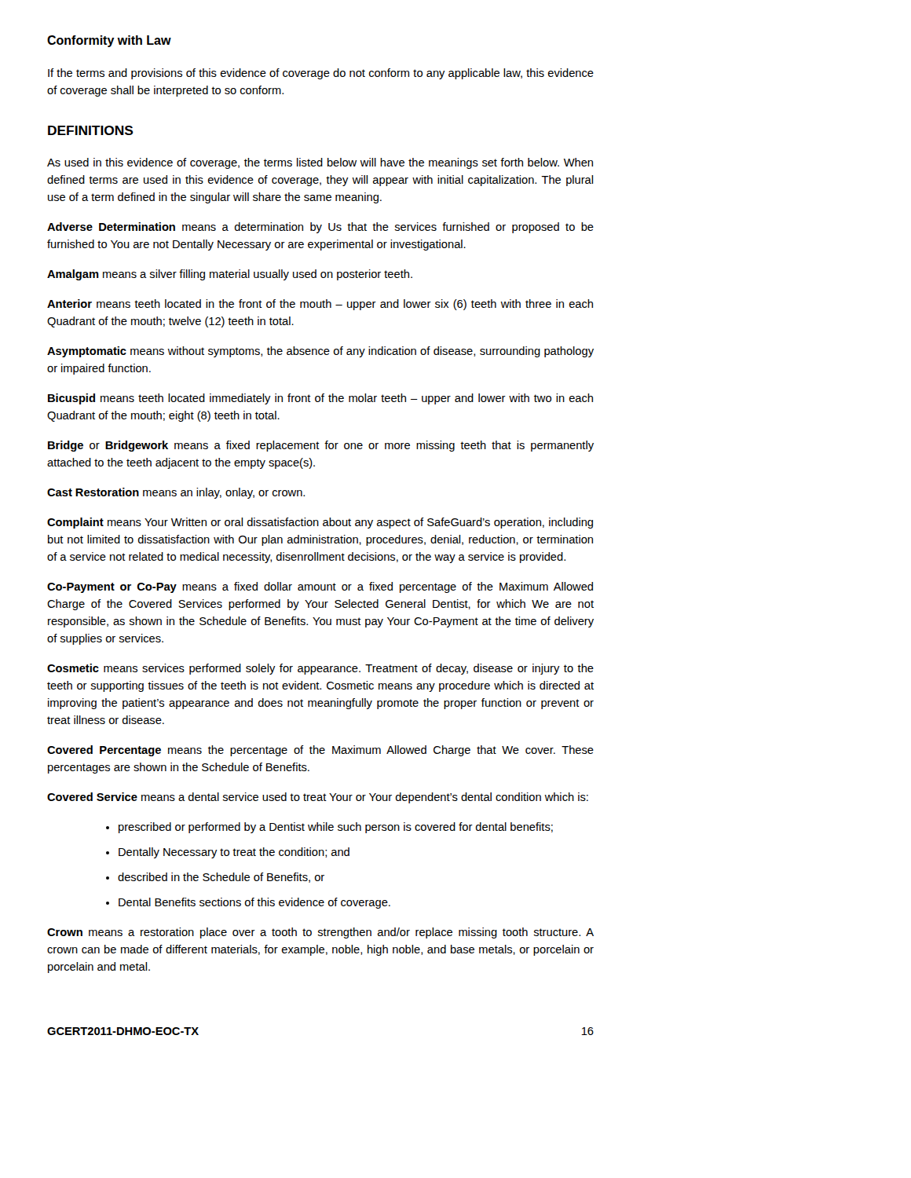Conformity with Law
If the terms and provisions of this evidence of coverage do not conform to any applicable law, this evidence of coverage shall be interpreted to so conform.
DEFINITIONS
As used in this evidence of coverage, the terms listed below will have the meanings set forth below. When defined terms are used in this evidence of coverage, they will appear with initial capitalization. The plural use of a term defined in the singular will share the same meaning.
Adverse Determination means a determination by Us that the services furnished or proposed to be furnished to You are not Dentally Necessary or are experimental or investigational.
Amalgam means a silver filling material usually used on posterior teeth.
Anterior means teeth located in the front of the mouth – upper and lower six (6) teeth with three in each Quadrant of the mouth; twelve (12) teeth in total.
Asymptomatic means without symptoms, the absence of any indication of disease, surrounding pathology or impaired function.
Bicuspid means teeth located immediately in front of the molar teeth – upper and lower with two in each Quadrant of the mouth; eight (8) teeth in total.
Bridge or Bridgework means a fixed replacement for one or more missing teeth that is permanently attached to the teeth adjacent to the empty space(s).
Cast Restoration means an inlay, onlay, or crown.
Complaint means Your Written or oral dissatisfaction about any aspect of SafeGuard’s operation, including but not limited to dissatisfaction with Our plan administration, procedures, denial, reduction, or termination of a service not related to medical necessity, disenrollment decisions, or the way a service is provided.
Co-Payment or Co-Pay means a fixed dollar amount or a fixed percentage of the Maximum Allowed Charge of the Covered Services performed by Your Selected General Dentist, for which We are not responsible, as shown in the Schedule of Benefits. You must pay Your Co-Payment at the time of delivery of supplies or services.
Cosmetic means services performed solely for appearance. Treatment of decay, disease or injury to the teeth or supporting tissues of the teeth is not evident. Cosmetic means any procedure which is directed at improving the patient’s appearance and does not meaningfully promote the proper function or prevent or treat illness or disease.
Covered Percentage means the percentage of the Maximum Allowed Charge that We cover. These percentages are shown in the Schedule of Benefits.
Covered Service means a dental service used to treat Your or Your dependent’s dental condition which is:
prescribed or performed by a Dentist while such person is covered for dental benefits;
Dentally Necessary to treat the condition; and
described in the Schedule of Benefits, or
Dental Benefits sections of this evidence of coverage.
Crown means a restoration place over a tooth to strengthen and/or replace missing tooth structure. A crown can be made of different materials, for example, noble, high noble, and base metals, or porcelain or porcelain and metal.
GCERT2011-DHMO-EOC-TX 16